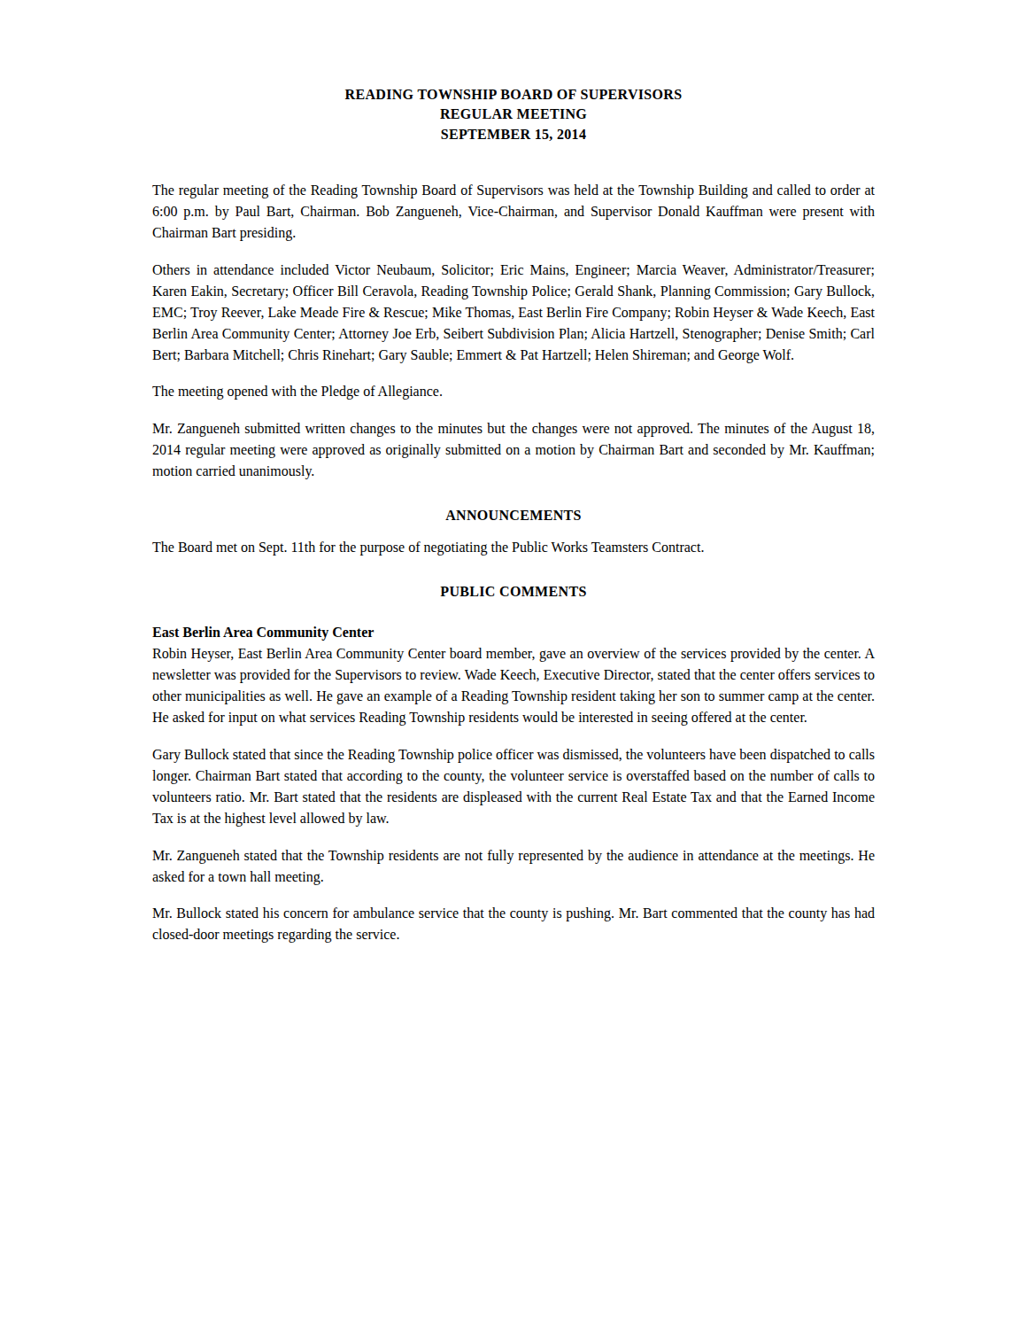READING TOWNSHIP BOARD OF SUPERVISORS
REGULAR MEETING
SEPTEMBER 15, 2014
The regular meeting of the Reading Township Board of Supervisors was held at the Township Building and called to order at 6:00 p.m. by Paul Bart, Chairman. Bob Zangueneh, Vice-Chairman, and Supervisor Donald Kauffman were present with Chairman Bart presiding.
Others in attendance included Victor Neubaum, Solicitor; Eric Mains, Engineer; Marcia Weaver, Administrator/Treasurer; Karen Eakin, Secretary; Officer Bill Ceravola, Reading Township Police; Gerald Shank, Planning Commission; Gary Bullock, EMC; Troy Reever, Lake Meade Fire & Rescue; Mike Thomas, East Berlin Fire Company; Robin Heyser & Wade Keech, East Berlin Area Community Center; Attorney Joe Erb, Seibert Subdivision Plan; Alicia Hartzell, Stenographer; Denise Smith; Carl Bert; Barbara Mitchell; Chris Rinehart; Gary Sauble; Emmert & Pat Hartzell; Helen Shireman; and George Wolf.
The meeting opened with the Pledge of Allegiance.
Mr. Zangueneh submitted written changes to the minutes but the changes were not approved. The minutes of the August 18, 2014 regular meeting were approved as originally submitted on a motion by Chairman Bart and seconded by Mr. Kauffman; motion carried unanimously.
ANNOUNCEMENTS
The Board met on Sept. 11th for the purpose of negotiating the Public Works Teamsters Contract.
PUBLIC COMMENTS
East Berlin Area Community Center
Robin Heyser, East Berlin Area Community Center board member, gave an overview of the services provided by the center. A newsletter was provided for the Supervisors to review. Wade Keech, Executive Director, stated that the center offers services to other municipalities as well. He gave an example of a Reading Township resident taking her son to summer camp at the center. He asked for input on what services Reading Township residents would be interested in seeing offered at the center.
Gary Bullock stated that since the Reading Township police officer was dismissed, the volunteers have been dispatched to calls longer. Chairman Bart stated that according to the county, the volunteer service is overstaffed based on the number of calls to volunteers ratio. Mr. Bart stated that the residents are displeased with the current Real Estate Tax and that the Earned Income Tax is at the highest level allowed by law.
Mr. Zangueneh stated that the Township residents are not fully represented by the audience in attendance at the meetings. He asked for a town hall meeting.
Mr. Bullock stated his concern for ambulance service that the county is pushing. Mr. Bart commented that the county has had closed-door meetings regarding the service.